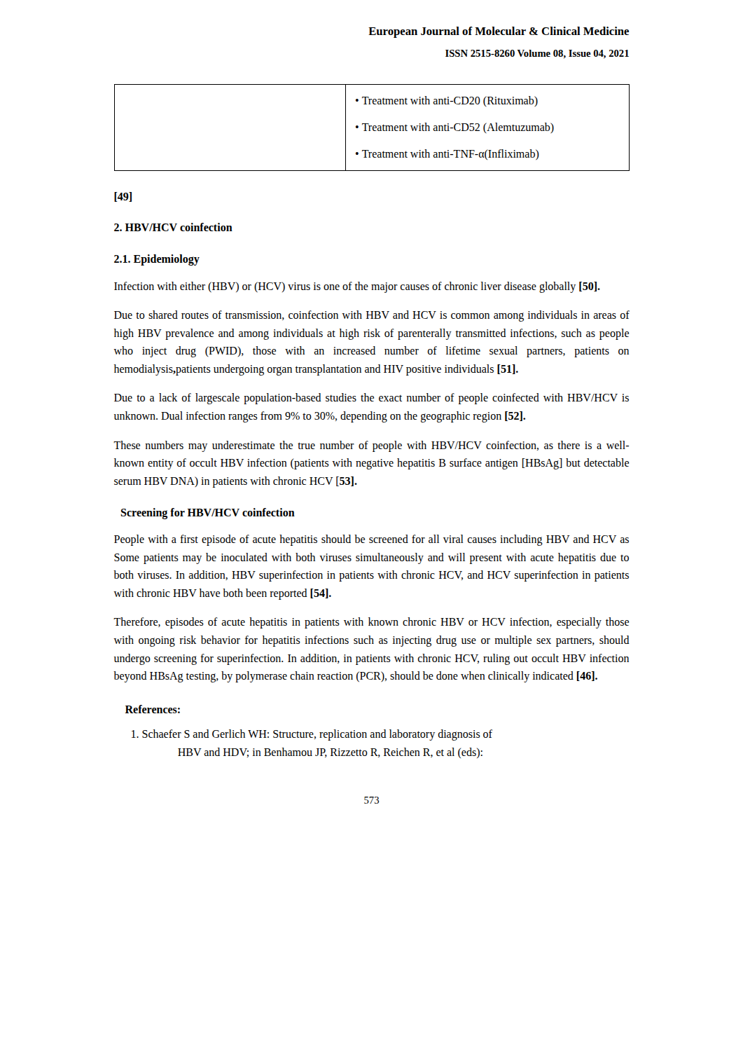European Journal of Molecular & Clinical Medicine ISSN 2515-8260 Volume 08, Issue 04, 2021
| | Treatment with anti-CD20 (Rituximab) Treatment with anti-CD52 (Alemtuzumab) Treatment with anti-TNF-α(Infliximab) |
[49]
2. HBV/HCV coinfection
2.1. Epidemiology
Infection with either (HBV) or (HCV) virus is one of the major causes of chronic liver disease globally [50].
Due to shared routes of transmission, coinfection with HBV and HCV is common among individuals in areas of high HBV prevalence and among individuals at high risk of parenterally transmitted infections, such as people who inject drug (PWID), those with an increased number of lifetime sexual partners, patients on hemodialysis, patients undergoing organ transplantation and HIV positive individuals [51].
Due to a lack of largescale population-based studies the exact number of people coinfected with HBV/HCV is unknown. Dual infection ranges from 9% to 30%, depending on the geographic region [52].
These numbers may underestimate the true number of people with HBV/HCV coinfection, as there is a well-known entity of occult HBV infection (patients with negative hepatitis B surface antigen [HBsAg] but detectable serum HBV DNA) in patients with chronic HCV [53].
Screening for HBV/HCV coinfection
People with a first episode of acute hepatitis should be screened for all viral causes including HBV and HCV as Some patients may be inoculated with both viruses simultaneously and will present with acute hepatitis due to both viruses. In addition, HBV superinfection in patients with chronic HCV, and HCV superinfection in patients with chronic HBV have both been reported [54].
Therefore, episodes of acute hepatitis in patients with known chronic HBV or HCV infection, especially those with ongoing risk behavior for hepatitis infections such as injecting drug use or multiple sex partners, should undergo screening for superinfection. In addition, in patients with chronic HCV, ruling out occult HBV infection beyond HBsAg testing, by polymerase chain reaction (PCR), should be done when clinically indicated [46].
References:
Schaefer S and Gerlich WH: Structure, replication and laboratory diagnosis of HBV and HDV; in Benhamou JP, Rizzetto R, Reichen R, et al (eds):
573